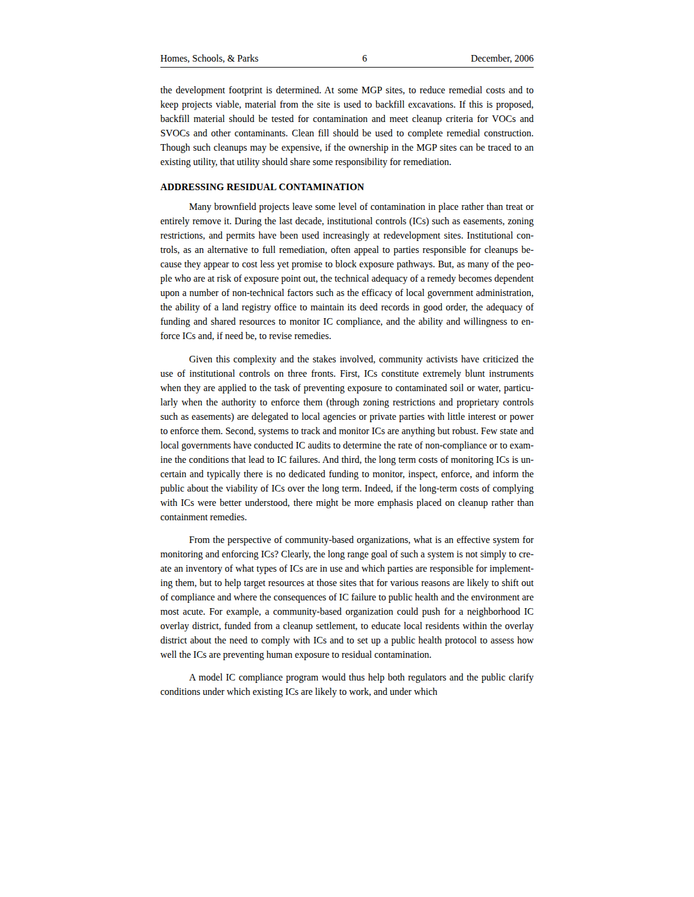Homes, Schools, & Parks 6 December, 2006
the development footprint is determined. At some MGP sites, to reduce remedial costs and to keep projects viable, material from the site is used to backfill excavations. If this is proposed, backfill material should be tested for contamination and meet cleanup criteria for VOCs and SVOCs and other contaminants. Clean fill should be used to complete remedial construction. Though such cleanups may be expensive, if the ownership in the MGP sites can be traced to an existing utility, that utility should share some responsibility for remediation.
Addressing Residual Contamination
Many brownfield projects leave some level of contamination in place rather than treat or entirely remove it. During the last decade, institutional controls (ICs) such as easements, zoning restrictions, and permits have been used increasingly at redevelopment sites. Institutional controls, as an alternative to full remediation, often appeal to parties responsible for cleanups because they appear to cost less yet promise to block exposure pathways. But, as many of the people who are at risk of exposure point out, the technical adequacy of a remedy becomes dependent upon a number of non-technical factors such as the efficacy of local government administration, the ability of a land registry office to maintain its deed records in good order, the adequacy of funding and shared resources to monitor IC compliance, and the ability and willingness to enforce ICs and, if need be, to revise remedies.
Given this complexity and the stakes involved, community activists have criticized the use of institutional controls on three fronts. First, ICs constitute extremely blunt instruments when they are applied to the task of preventing exposure to contaminated soil or water, particularly when the authority to enforce them (through zoning restrictions and proprietary controls such as easements) are delegated to local agencies or private parties with little interest or power to enforce them. Second, systems to track and monitor ICs are anything but robust. Few state and local governments have conducted IC audits to determine the rate of non-compliance or to examine the conditions that lead to IC failures. And third, the long term costs of monitoring ICs is uncertain and typically there is no dedicated funding to monitor, inspect, enforce, and inform the public about the viability of ICs over the long term. Indeed, if the long-term costs of complying with ICs were better understood, there might be more emphasis placed on cleanup rather than containment remedies.
From the perspective of community-based organizations, what is an effective system for monitoring and enforcing ICs? Clearly, the long range goal of such a system is not simply to create an inventory of what types of ICs are in use and which parties are responsible for implementing them, but to help target resources at those sites that for various reasons are likely to shift out of compliance and where the consequences of IC failure to public health and the environment are most acute. For example, a community-based organization could push for a neighborhood IC overlay district, funded from a cleanup settlement, to educate local residents within the overlay district about the need to comply with ICs and to set up a public health protocol to assess how well the ICs are preventing human exposure to residual contamination.
A model IC compliance program would thus help both regulators and the public clarify conditions under which existing ICs are likely to work, and under which